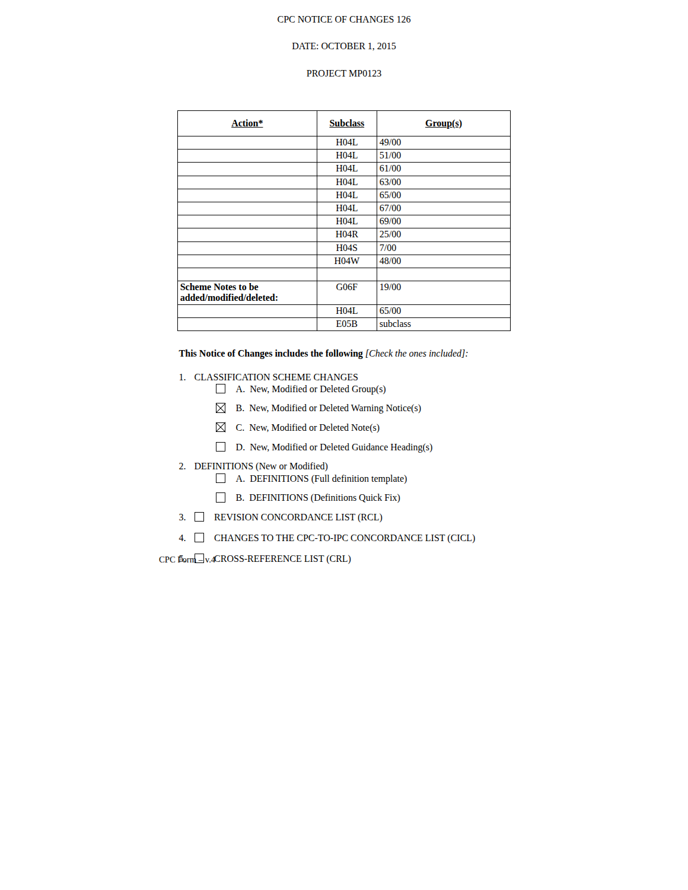CPC NOTICE OF CHANGES 126
DATE: OCTOBER 1, 2015
PROJECT MP0123
| Action* | Subclass | Group(s) |
| --- | --- | --- |
| | H04L | 49/00 |
| | H04L | 51/00 |
| | H04L | 61/00 |
| | H04L | 63/00 |
| | H04L | 65/00 |
| | H04L | 67/00 |
| | H04L | 69/00 |
| | H04R | 25/00 |
| | H04S | 7/00 |
| | H04W | 48/00 |
| Scheme Notes to be added/modified/deleted: | G06F | 19/00 |
| | H04L | 65/00 |
| | E05B | subclass |
This Notice of Changes includes the following [Check the ones included]:
1. CLASSIFICATION SCHEME CHANGES
A. New, Modified or Deleted Group(s)
B. New, Modified or Deleted Warning Notice(s)
C. New, Modified or Deleted Note(s)
D. New, Modified or Deleted Guidance Heading(s)
2. DEFINITIONS (New or Modified)
A. DEFINITIONS (Full definition template)
B. DEFINITIONS (Definitions Quick Fix)
3. REVISION CONCORDANCE LIST (RCL)
4. CHANGES TO THE CPC-TO-IPC CONCORDANCE LIST (CICL)
5. CROSS-REFERENCE LIST (CRL)
CPC Form – v.4